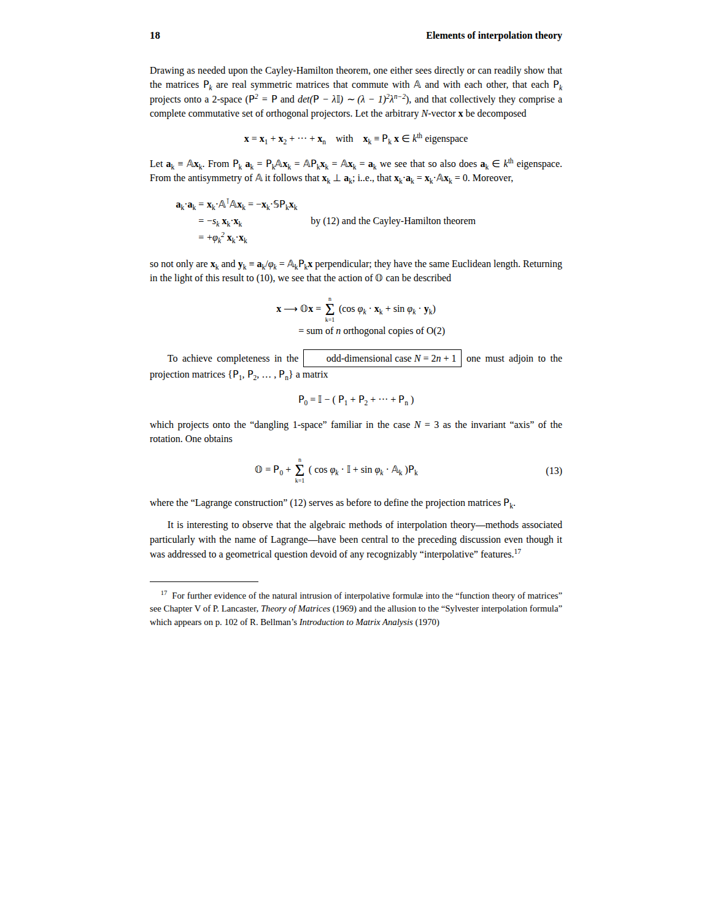18 Elements of interpolation theory
Drawing as needed upon the Cayley-Hamilton theorem, one either sees directly or can readily show that the matrices 𝖯k are real symmetric matrices that commute with 𝔸 and with each other, that each 𝖯k projects onto a 2-space (𝖯2 = 𝖯 and det(𝖯 − λ𝕀) ∼ (λ − 1)2λn−2), and that collectively they comprise a complete commutative set of orthogonal projectors. Let the arbitrary N-vector x be decomposed
x = x1 + x2 + ··· + xn with xk ≡ 𝖯k x ∈ kth eigenspace
Let ak ≡ 𝔸xk. From 𝖯k ak = 𝖯k𝔸xk = 𝔸𝖯kxk = 𝔸xk = ak we see that so also does ak ∈ kth eigenspace. From the antisymmetry of 𝔸 it follows that xk ⊥ ak; i..e., that xk·ak = xk·𝔸xk = 0. Moreover,
| a k · a k = | x k · 𝔸 ⊺ 𝔸 x k = − x k · 𝕊 𝖯 k x k | |
| = | − s k x k · x k | by (12) and the Cayley-Hamilton theorem |
| = | + φ k 2 x k · x k | |
so not only are xk and yk ≡ ak/φk = 𝔸k𝖯kx perpendicular; they have the same Euclidean length. Returning in the light of this result to (10), we see that the action of 𝕆 can be described
x ⟶ 𝕆x = nΣk=1 (cos φk · xk + sin φk · yk)
= sum of n orthogonal copies of O(2)
To achieve completeness in the odd-dimensional case N = 2n + 1 one must adjoin to the projection matrices {𝖯1, 𝖯2, … , 𝖯n} a matrix
𝖯0 = 𝕀 − ( 𝖯1 + 𝖯2 + ··· + 𝖯n )
which projects onto the “dangling 1-space” familiar in the case N = 3 as the invariant “axis” of the rotation. One obtains
𝕆 = 𝖯0 + nΣk=1 ( cos φk · 𝕀 + sin φk · 𝔸k )𝖯k
(13)
where the “Lagrange construction” (12) serves as before to define the projection matrices 𝖯k.
It is interesting to observe that the algebraic methods of interpolation theory—methods associated particularly with the name of Lagrange—have been central to the preceding discussion even though it was addressed to a geometrical question devoid of any recognizably “interpolative” features.17
17 For further evidence of the natural intrusion of interpolative formulæ into the “function theory of matrices” see Chapter V of P. Lancaster, Theory of Matrices (1969) and the allusion to the “Sylvester interpolation formula” which appears on p. 102 of R. Bellman’s Introduction to Matrix Analysis (1970)